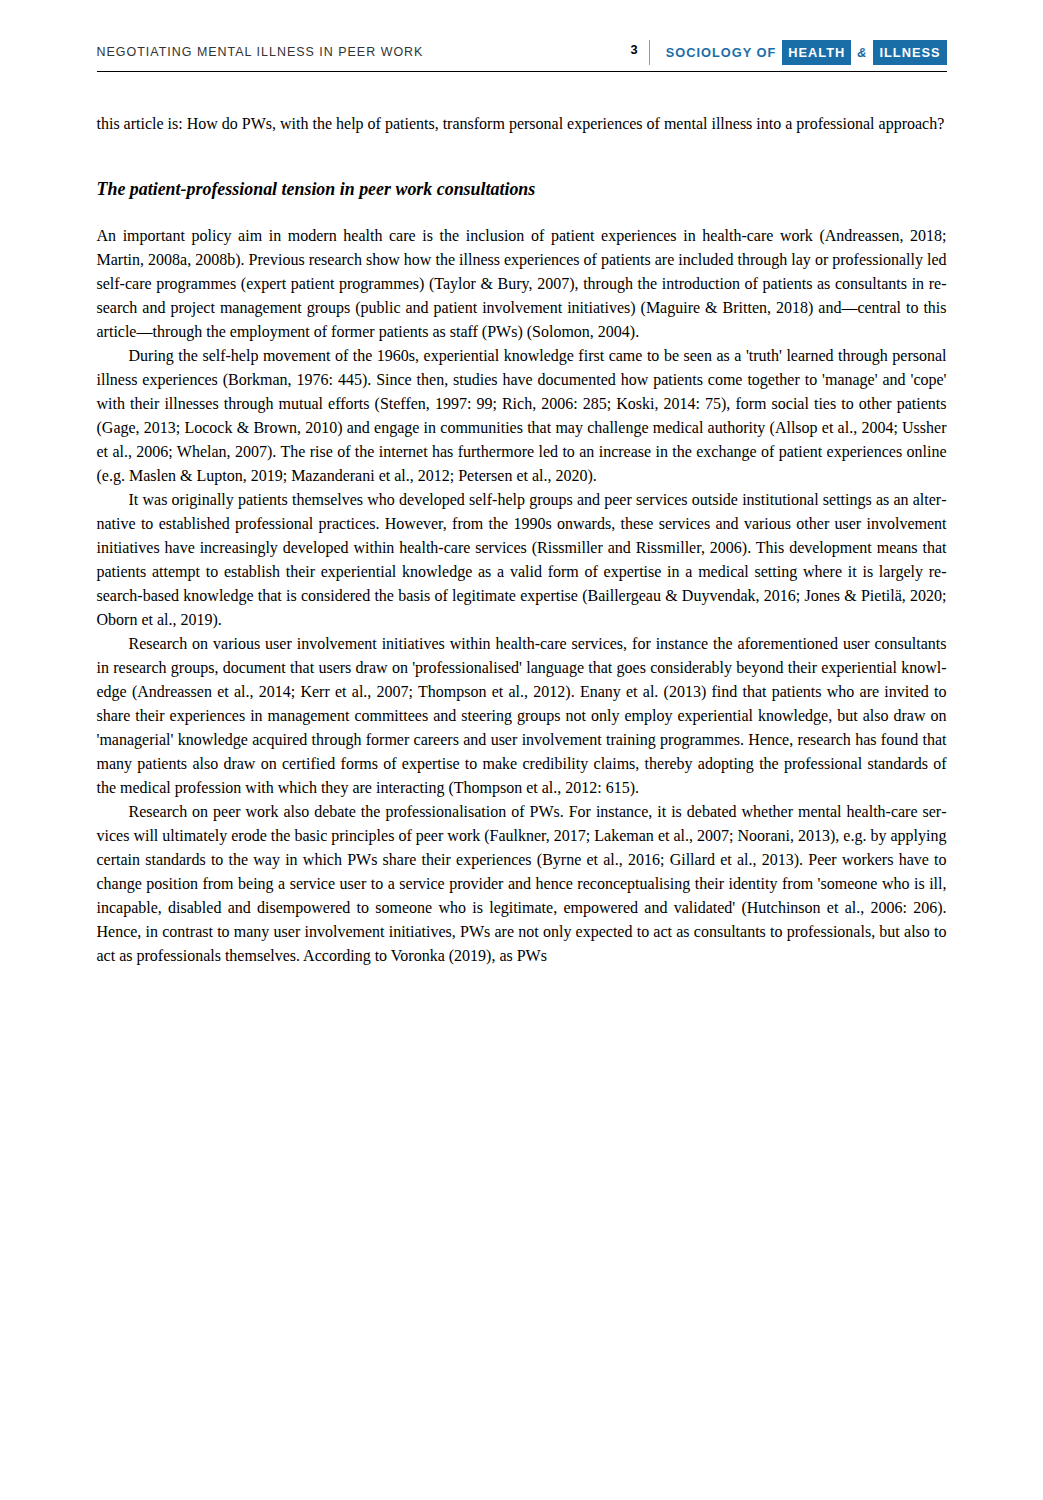Negotiating mental illness in peer work
3 SOCIOLOGY OF HEALTH&ILLNESS
this article is: How do PWs, with the help of patients, transform personal experiences of mental illness into a professional approach?
The patient-professional tension in peer work consultations
An important policy aim in modern health care is the inclusion of patient experiences in health-care work (Andreassen, 2018; Martin, 2008a, 2008b). Previous research show how the illness experiences of patients are included through lay or professionally led self-care programmes (expert patient programmes) (Taylor & Bury, 2007), through the introduction of patients as consultants in research and project management groups (public and patient involvement initiatives) (Maguire & Britten, 2018) and—central to this article—through the employment of former patients as staff (PWs) (Solomon, 2004).
During the self-help movement of the 1960s, experiential knowledge first came to be seen as a 'truth' learned through personal illness experiences (Borkman, 1976: 445). Since then, studies have documented how patients come together to 'manage' and 'cope' with their illnesses through mutual efforts (Steffen, 1997: 99; Rich, 2006: 285; Koski, 2014: 75), form social ties to other patients (Gage, 2013; Locock & Brown, 2010) and engage in communities that may challenge medical authority (Allsop et al., 2004; Ussher et al., 2006; Whelan, 2007). The rise of the internet has furthermore led to an increase in the exchange of patient experiences online (e.g. Maslen & Lupton, 2019; Mazanderani et al., 2012; Petersen et al., 2020).
It was originally patients themselves who developed self-help groups and peer services outside institutional settings as an alternative to established professional practices. However, from the 1990s onwards, these services and various other user involvement initiatives have increasingly developed within health-care services (Rissmiller and Rissmiller, 2006). This development means that patients attempt to establish their experiential knowledge as a valid form of expertise in a medical setting where it is largely research-based knowledge that is considered the basis of legitimate expertise (Baillergeau & Duyvendak, 2016; Jones & Pietilä, 2020; Oborn et al., 2019).
Research on various user involvement initiatives within health-care services, for instance the aforementioned user consultants in research groups, document that users draw on 'professionalised' language that goes considerably beyond their experiential knowledge (Andreassen et al., 2014; Kerr et al., 2007; Thompson et al., 2012). Enany et al. (2013) find that patients who are invited to share their experiences in management committees and steering groups not only employ experiential knowledge, but also draw on 'managerial' knowledge acquired through former careers and user involvement training programmes. Hence, research has found that many patients also draw on certified forms of expertise to make credibility claims, thereby adopting the professional standards of the medical profession with which they are interacting (Thompson et al., 2012: 615).
Research on peer work also debate the professionalisation of PWs. For instance, it is debated whether mental health-care services will ultimately erode the basic principles of peer work (Faulkner, 2017; Lakeman et al., 2007; Noorani, 2013), e.g. by applying certain standards to the way in which PWs share their experiences (Byrne et al., 2016; Gillard et al., 2013). Peer workers have to change position from being a service user to a service provider and hence reconceptualising their identity from 'someone who is ill, incapable, disabled and disempowered to someone who is legitimate, empowered and validated' (Hutchinson et al., 2006: 206). Hence, in contrast to many user involvement initiatives, PWs are not only expected to act as consultants to professionals, but also to act as professionals themselves. According to Voronka (2019), as PWs